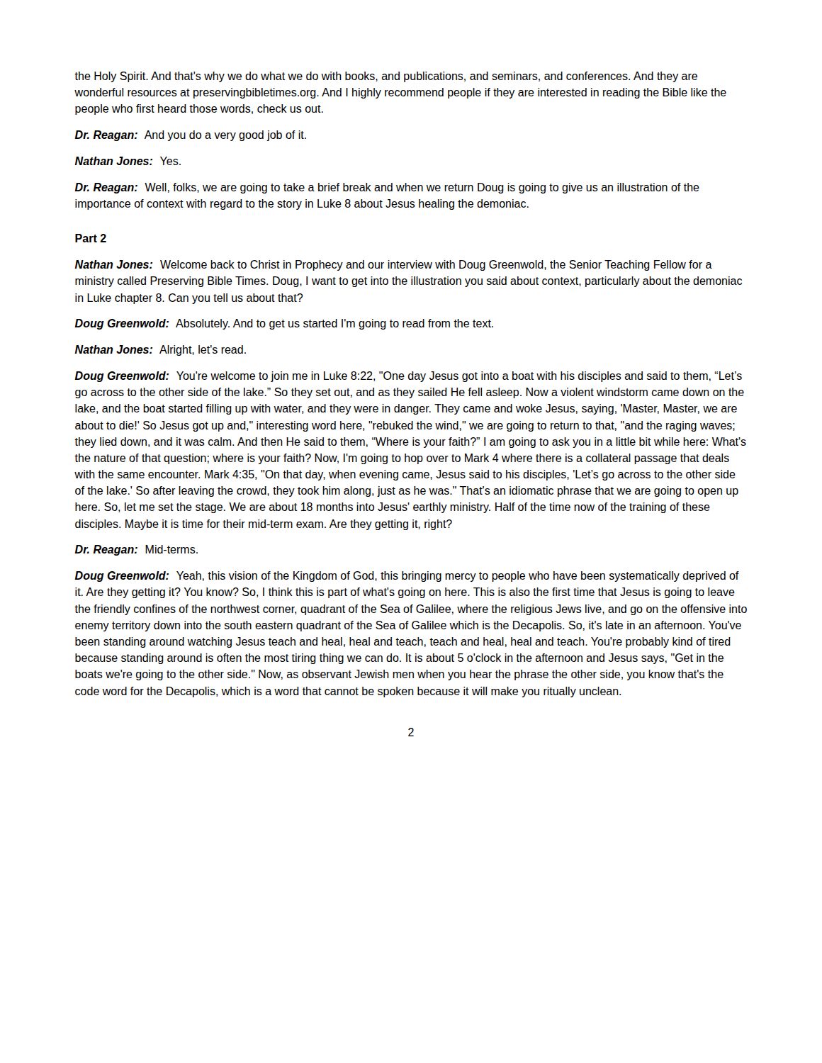the Holy Spirit. And that's why we do what we do with books, and publications, and seminars, and conferences. And they are wonderful resources at preservingbibletimes.org. And I highly recommend people if they are interested in reading the Bible like the people who first heard those words, check us out.
Dr. Reagan: And you do a very good job of it.
Nathan Jones: Yes.
Dr. Reagan: Well, folks, we are going to take a brief break and when we return Doug is going to give us an illustration of the importance of context with regard to the story in Luke 8 about Jesus healing the demoniac.
Part 2
Nathan Jones: Welcome back to Christ in Prophecy and our interview with Doug Greenwold, the Senior Teaching Fellow for a ministry called Preserving Bible Times. Doug, I want to get into the illustration you said about context, particularly about the demoniac in Luke chapter 8. Can you tell us about that?
Doug Greenwold: Absolutely. And to get us started I'm going to read from the text.
Nathan Jones: Alright, let's read.
Doug Greenwold: You're welcome to join me in Luke 8:22, "One day Jesus got into a boat with his disciples and said to them, “Let’s go across to the other side of the lake.” So they set out, and as they sailed He fell asleep. Now a violent windstorm came down on the lake, and the boat started filling up with water, and they were in danger. They came and woke Jesus, saying, 'Master, Master, we are about to die!' So Jesus got up and," interesting word here, "rebuked the wind," we are going to return to that, "and the raging waves; they lied down, and it was calm. And then He said to them, “Where is your faith?” I am going to ask you in a little bit while here: What's the nature of that question; where is your faith? Now, I'm going to hop over to Mark 4 where there is a collateral passage that deals with the same encounter. Mark 4:35, "On that day, when evening came, Jesus said to his disciples, 'Let’s go across to the other side of the lake.' So after leaving the crowd, they took him along, just as he was." That's an idiomatic phrase that we are going to open up here. So, let me set the stage. We are about 18 months into Jesus' earthly ministry. Half of the time now of the training of these disciples. Maybe it is time for their mid-term exam. Are they getting it, right?
Dr. Reagan: Mid-terms.
Doug Greenwold: Yeah, this vision of the Kingdom of God, this bringing mercy to people who have been systematically deprived of it. Are they getting it? You know? So, I think this is part of what's going on here. This is also the first time that Jesus is going to leave the friendly confines of the northwest corner, quadrant of the Sea of Galilee, where the religious Jews live, and go on the offensive into enemy territory down into the south eastern quadrant of the Sea of Galilee which is the Decapolis. So, it's late in an afternoon. You've been standing around watching Jesus teach and heal, heal and teach, teach and heal, heal and teach. You're probably kind of tired because standing around is often the most tiring thing we can do. It is about 5 o'clock in the afternoon and Jesus says, "Get in the boats we're going to the other side." Now, as observant Jewish men when you hear the phrase the other side, you know that's the code word for the Decapolis, which is a word that cannot be spoken because it will make you ritually unclean.
2